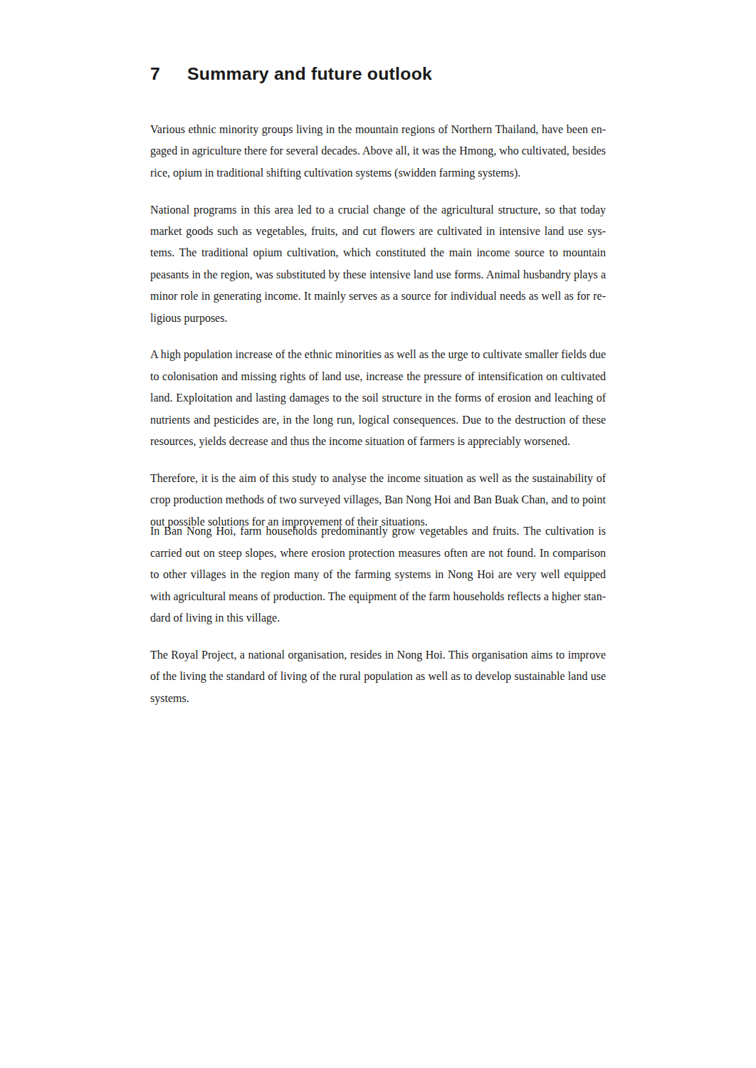7 Summary and future outlook
Various ethnic minority groups living in the mountain regions of Northern Thailand, have been engaged in agriculture there for several decades. Above all, it was the Hmong, who cultivated, besides rice, opium in traditional shifting cultivation systems (swidden farming systems).
National programs in this area led to a crucial change of the agricultural structure, so that today market goods such as vegetables, fruits, and cut flowers are cultivated in intensive land use systems. The traditional opium cultivation, which constituted the main income source to mountain peasants in the region, was substituted by these intensive land use forms. Animal husbandry plays a minor role in generating income. It mainly serves as a source for individual needs as well as for religious purposes.
A high population increase of the ethnic minorities as well as the urge to cultivate smaller fields due to colonisation and missing rights of land use, increase the pressure of intensification on cultivated land. Exploitation and lasting damages to the soil structure in the forms of erosion and leaching of nutrients and pesticides are, in the long run, logical consequences. Due to the destruction of these resources, yields decrease and thus the income situation of farmers is appreciably worsened.
Therefore, it is the aim of this study to analyse the income situation as well as the sustainability of crop production methods of two surveyed villages, Ban Nong Hoi and Ban Buak Chan, and to point out possible solutions for an improvement of their situations.
In Ban Nong Hoi, farm households predominantly grow vegetables and fruits. The cultivation is carried out on steep slopes, where erosion protection measures often are not found. In comparison to other villages in the region many of the farming systems in Nong Hoi are very well equipped with agricultural means of production. The equipment of the farm households reflects a higher standard of living in this village.
The Royal Project, a national organisation, resides in Nong Hoi. This organisation aims to improve of the living the standard of living of the rural population as well as to develop sustainable land use systems.